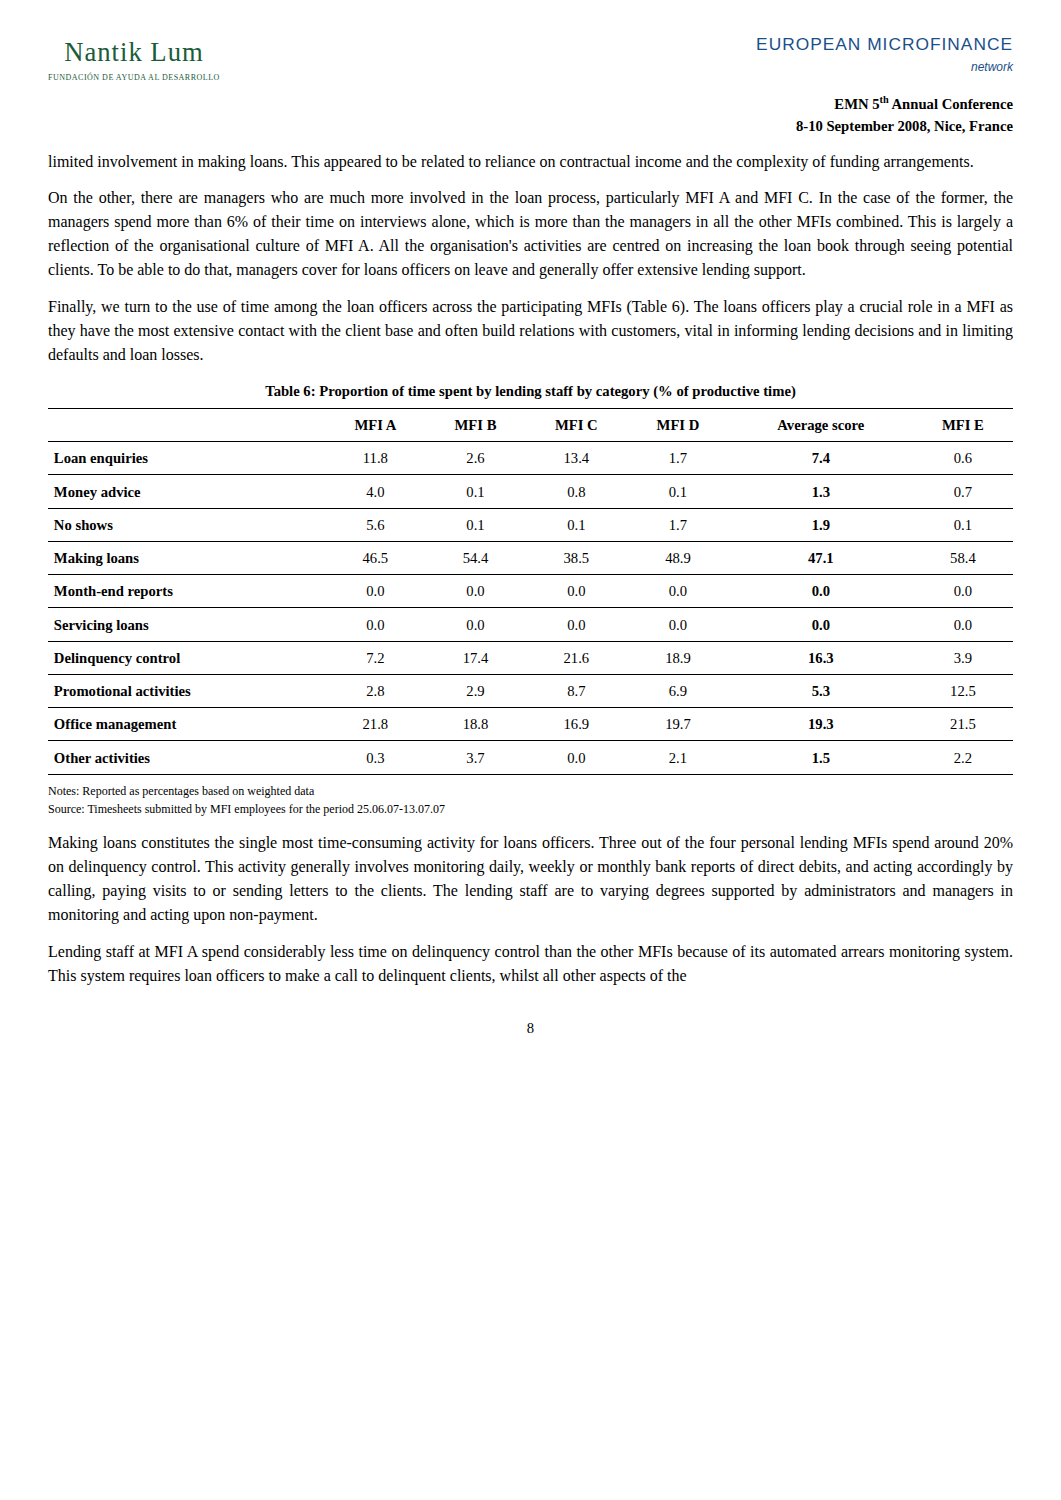Nantik Lum
FUNDACIÓN DE AYUDA AL DESARROLLO
EUROPEAN MICROFINANCE
network
EMN 5th Annual Conference
8-10 September 2008, Nice, France
limited involvement in making loans. This appeared to be related to reliance on contractual income and the complexity of funding arrangements.
On the other, there are managers who are much more involved in the loan process, particularly MFI A and MFI C. In the case of the former, the managers spend more than 6% of their time on interviews alone, which is more than the managers in all the other MFIs combined. This is largely a reflection of the organisational culture of MFI A. All the organisation's activities are centred on increasing the loan book through seeing potential clients. To be able to do that, managers cover for loans officers on leave and generally offer extensive lending support.
Finally, we turn to the use of time among the loan officers across the participating MFIs (Table 6). The loans officers play a crucial role in a MFI as they have the most extensive contact with the client base and often build relations with customers, vital in informing lending decisions and in limiting defaults and loan losses.
Table 6: Proportion of time spent by lending staff by category (% of productive time)
| | MFI A | MFI B | MFI C | MFI D | Average score | MFI E |
| --- | --- | --- | --- | --- | --- | --- |
| Loan enquiries | 11.8 | 2.6 | 13.4 | 1.7 | 7.4 | 0.6 |
| Money advice | 4.0 | 0.1 | 0.8 | 0.1 | 1.3 | 0.7 |
| No shows | 5.6 | 0.1 | 0.1 | 1.7 | 1.9 | 0.1 |
| Making loans | 46.5 | 54.4 | 38.5 | 48.9 | 47.1 | 58.4 |
| Month-end reports | 0.0 | 0.0 | 0.0 | 0.0 | 0.0 | 0.0 |
| Servicing loans | 0.0 | 0.0 | 0.0 | 0.0 | 0.0 | 0.0 |
| Delinquency control | 7.2 | 17.4 | 21.6 | 18.9 | 16.3 | 3.9 |
| Promotional activities | 2.8 | 2.9 | 8.7 | 6.9 | 5.3 | 12.5 |
| Office management | 21.8 | 18.8 | 16.9 | 19.7 | 19.3 | 21.5 |
| Other activities | 0.3 | 3.7 | 0.0 | 2.1 | 1.5 | 2.2 |
Notes: Reported as percentages based on weighted data
Source: Timesheets submitted by MFI employees for the period 25.06.07-13.07.07
Making loans constitutes the single most time-consuming activity for loans officers. Three out of the four personal lending MFIs spend around 20% on delinquency control. This activity generally involves monitoring daily, weekly or monthly bank reports of direct debits, and acting accordingly by calling, paying visits to or sending letters to the clients. The lending staff are to varying degrees supported by administrators and managers in monitoring and acting upon non-payment.
Lending staff at MFI A spend considerably less time on delinquency control than the other MFIs because of its automated arrears monitoring system. This system requires loan officers to make a call to delinquent clients, whilst all other aspects of the
8